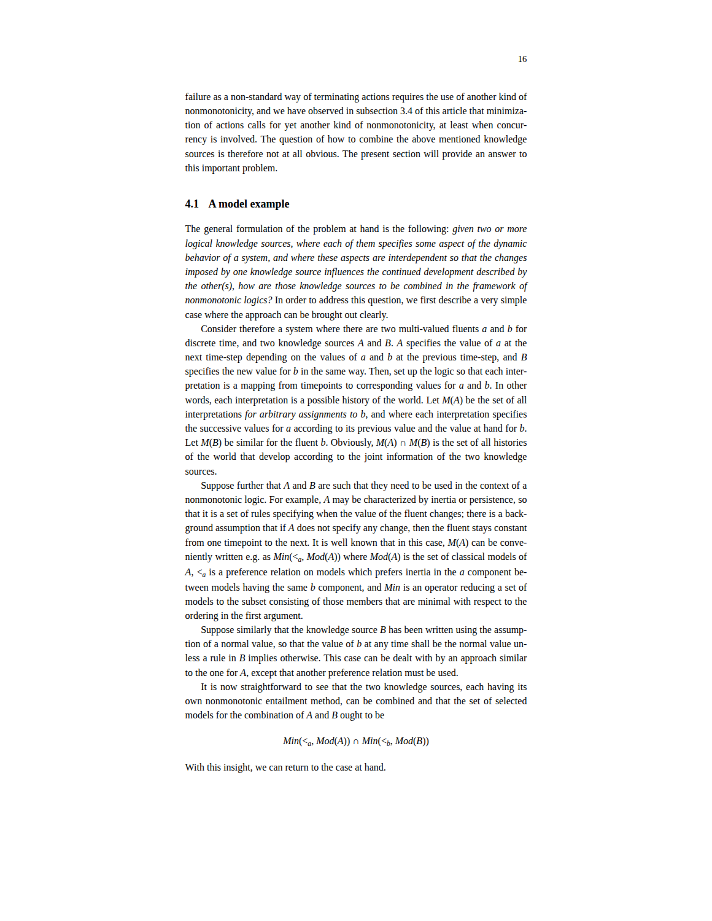16
failure as a non-standard way of terminating actions requires the use of another kind of nonmonotonicity, and we have observed in subsection 3.4 of this article that minimization of actions calls for yet another kind of nonmonotonicity, at least when concurrency is involved. The question of how to combine the above mentioned knowledge sources is therefore not at all obvious. The present section will provide an answer to this important problem.
4.1 A model example
The general formulation of the problem at hand is the following: given two or more logical knowledge sources, where each of them specifies some aspect of the dynamic behavior of a system, and where these aspects are interdependent so that the changes imposed by one knowledge source influences the continued development described by the other(s), how are those knowledge sources to be combined in the framework of nonmonotonic logics? In order to address this question, we first describe a very simple case where the approach can be brought out clearly.
Consider therefore a system where there are two multi-valued fluents a and b for discrete time, and two knowledge sources A and B. A specifies the value of a at the next time-step depending on the values of a and b at the previous time-step, and B specifies the new value for b in the same way. Then, set up the logic so that each interpretation is a mapping from timepoints to corresponding values for a and b. In other words, each interpretation is a possible history of the world. Let M(A) be the set of all interpretations for arbitrary assignments to b, and where each interpretation specifies the successive values for a according to its previous value and the value at hand for b. Let M(B) be similar for the fluent b. Obviously, M(A) ∩ M(B) is the set of all histories of the world that develop according to the joint information of the two knowledge sources.
Suppose further that A and B are such that they need to be used in the context of a nonmonotonic logic. For example, A may be characterized by inertia or persistence, so that it is a set of rules specifying when the value of the fluent changes; there is a background assumption that if A does not specify any change, then the fluent stays constant from one timepoint to the next. It is well known that in this case, M(A) can be conveniently written e.g. as Min(<a, Mod(A)) where Mod(A) is the set of classical models of A, <a is a preference relation on models which prefers inertia in the a component between models having the same b component, and Min is an operator reducing a set of models to the subset consisting of those members that are minimal with respect to the ordering in the first argument.
Suppose similarly that the knowledge source B has been written using the assumption of a normal value, so that the value of b at any time shall be the normal value unless a rule in B implies otherwise. This case can be dealt with by an approach similar to the one for A, except that another preference relation must be used.
It is now straightforward to see that the two knowledge sources, each having its own nonmonotonic entailment method, can be combined and that the set of selected models for the combination of A and B ought to be
Min(<a, Mod(A)) ∩ Min(<b, Mod(B))
With this insight, we can return to the case at hand.